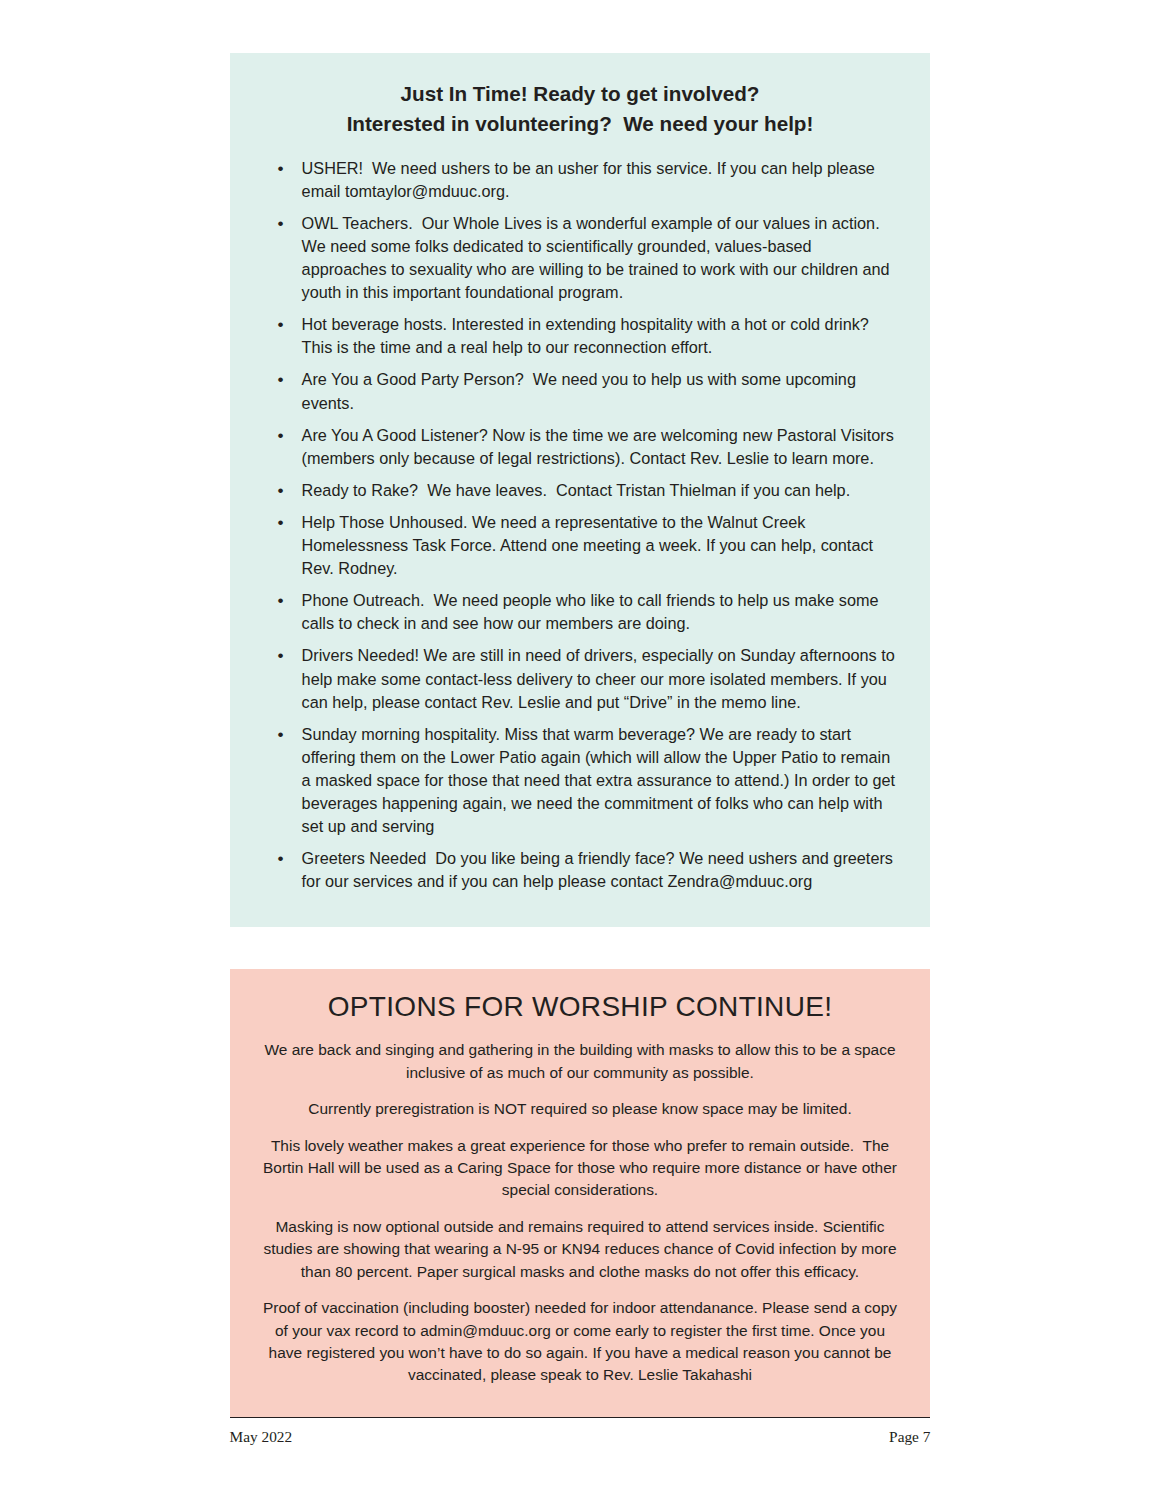Just In Time! Ready to get involved?
Interested in volunteering? We need your help!
USHER! We need ushers to be an usher for this service. If you can help please email tomtaylor@mduuc.org.
OWL Teachers. Our Whole Lives is a wonderful example of our values in action. We need some folks dedicated to scientifically grounded, values-based approaches to sexuality who are willing to be trained to work with our children and youth in this important foundational program.
Hot beverage hosts. Interested in extending hospitality with a hot or cold drink? This is the time and a real help to our reconnection effort.
Are You a Good Party Person? We need you to help us with some upcoming events.
Are You A Good Listener? Now is the time we are welcoming new Pastoral Visitors (members only because of legal restrictions). Contact Rev. Leslie to learn more.
Ready to Rake? We have leaves. Contact Tristan Thielman if you can help.
Help Those Unhoused. We need a representative to the Walnut Creek Homelessness Task Force. Attend one meeting a week. If you can help, contact Rev. Rodney.
Phone Outreach. We need people who like to call friends to help us make some calls to check in and see how our members are doing.
Drivers Needed! We are still in need of drivers, especially on Sunday afternoons to help make some contact-less delivery to cheer our more isolated members. If you can help, please contact Rev. Leslie and put “Drive” in the memo line.
Sunday morning hospitality. Miss that warm beverage? We are ready to start offering them on the Lower Patio again (which will allow the Upper Patio to remain a masked space for those that need that extra assurance to attend.) In order to get beverages happening again, we need the commitment of folks who can help with set up and serving
Greeters Needed Do you like being a friendly face? We need ushers and greeters for our services and if you can help please contact Zendra@mduuc.org
OPTIONS FOR WORSHIP CONTINUE!
We are back and singing and gathering in the building with masks to allow this to be a space inclusive of as much of our community as possible.
Currently preregistration is NOT required so please know space may be limited.
This lovely weather makes a great experience for those who prefer to remain outside. The Bortin Hall will be used as a Caring Space for those who require more distance or have other special considerations.
Masking is now optional outside and remains required to attend services inside. Scientific studies are showing that wearing a N-95 or KN94 reduces chance of Covid infection by more than 80 percent. Paper surgical masks and clothe masks do not offer this efficacy.
Proof of vaccination (including booster) needed for indoor attendanance. Please send a copy of your vax record to admin@mduuc.org or come early to register the first time. Once you have registered you won’t have to do so again. If you have a medical reason you cannot be vaccinated, please speak to Rev. Leslie Takahashi
May 2022 Page 7